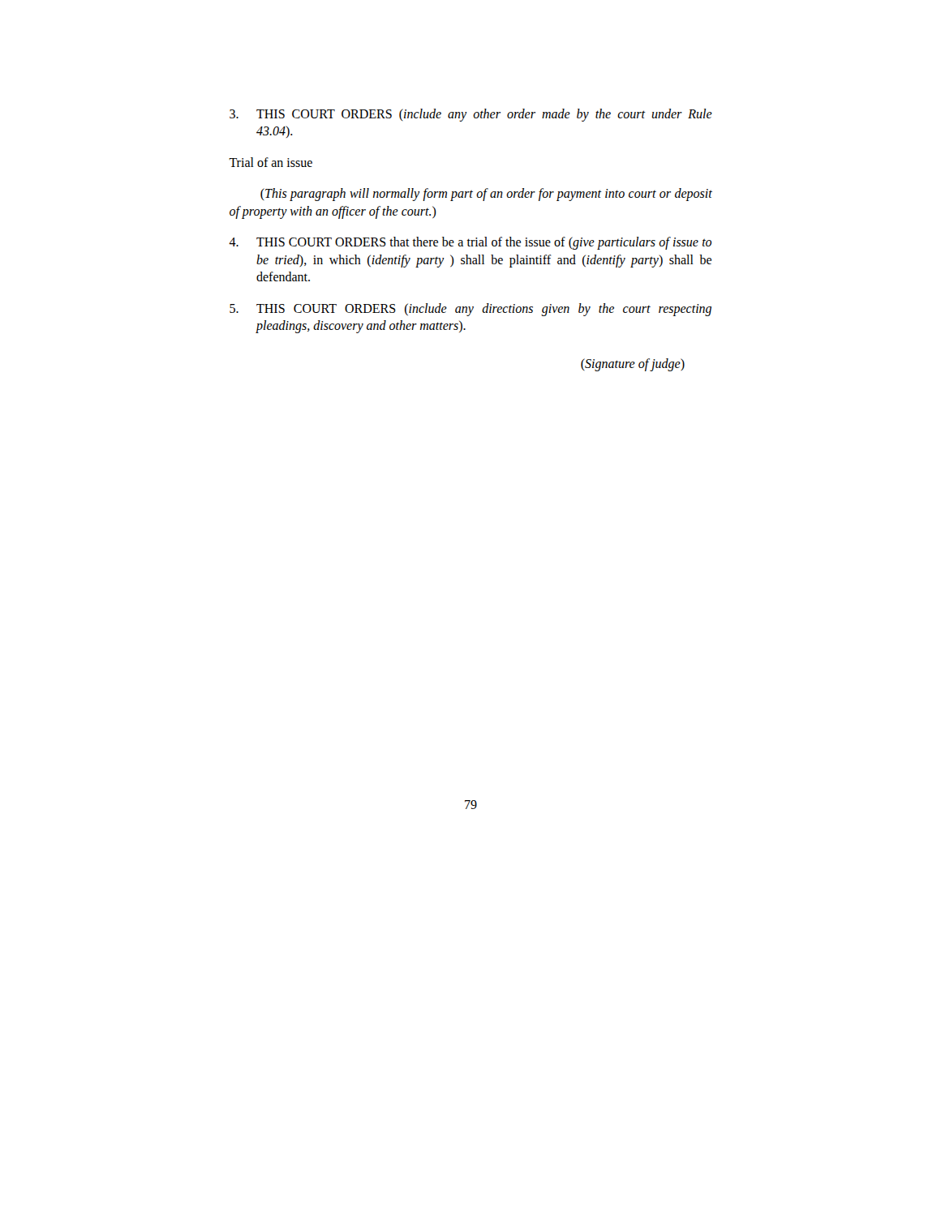3.
THIS COURT ORDERS (include any other order made by the court under Rule 43.04).
Trial of an issue
(This paragraph will normally form part of an order for payment into court or deposit of property with an officer of the court.)
4.
THIS COURT ORDERS that there be a trial of the issue of (give particulars of issue to be tried), in which (identify party ) shall be plaintiff and (identify party) shall be defendant.
5.
THIS COURT ORDERS (include any directions given by the court respecting pleadings, discovery and other matters).
(Signature of judge)
79